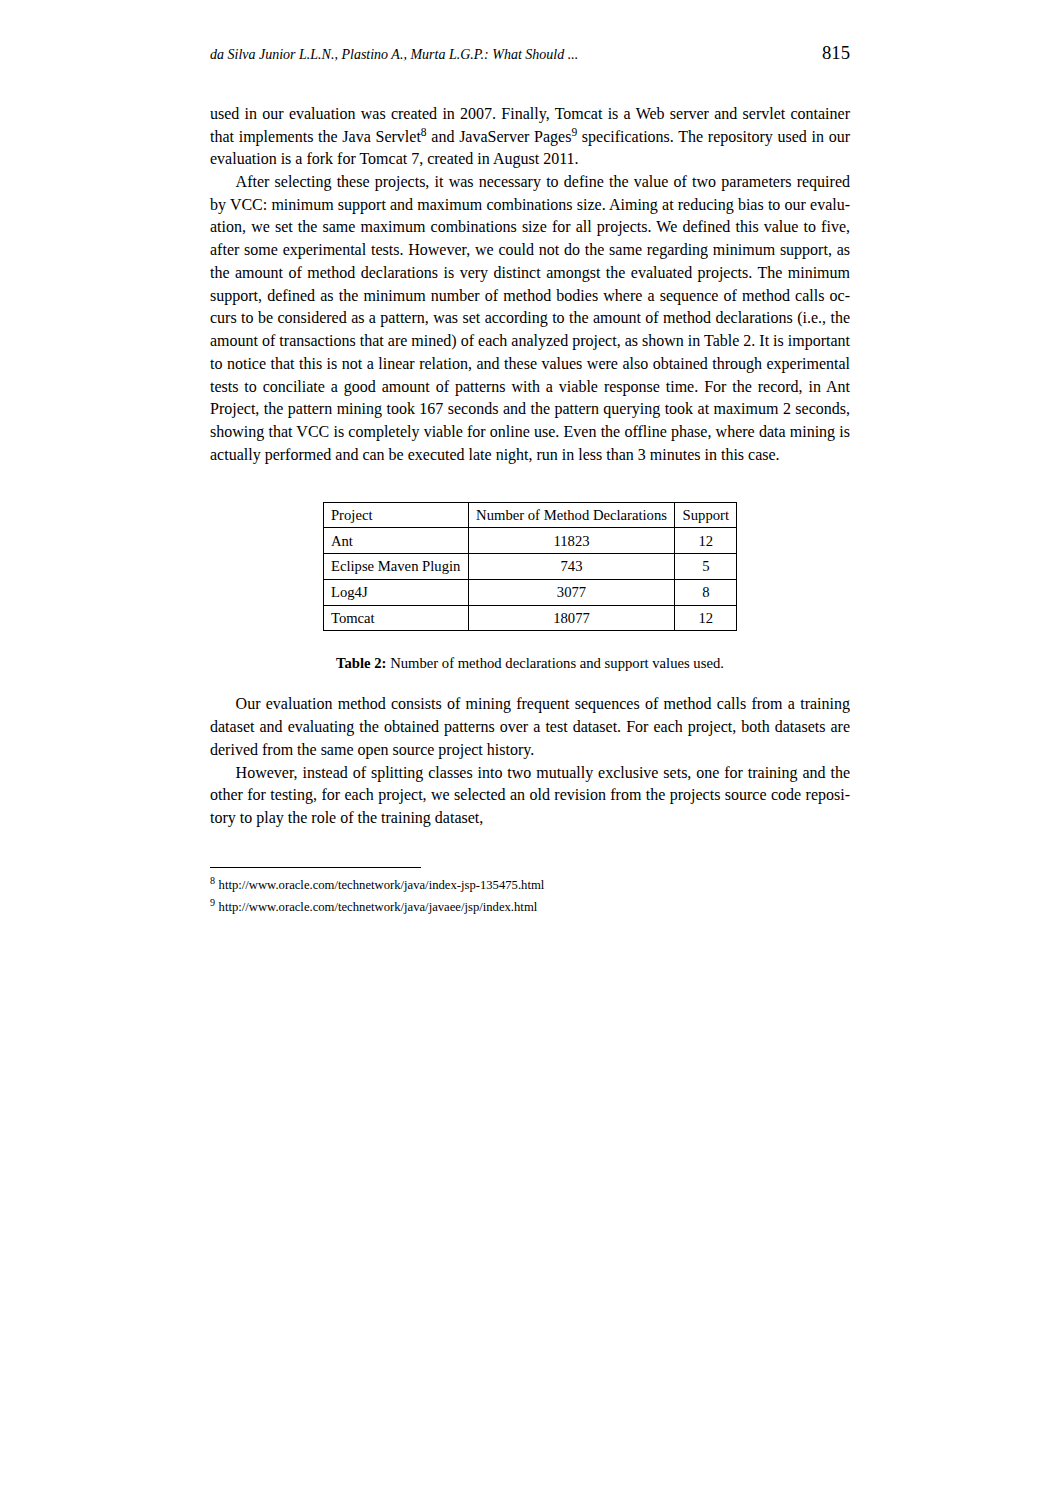da Silva Junior L.L.N., Plastino A., Murta L.G.P.: What Should ... 815
used in our evaluation was created in 2007. Finally, Tomcat is a Web server and servlet container that implements the Java Servlet8 and JavaServer Pages9 specifications. The repository used in our evaluation is a fork for Tomcat 7, created in August 2011.
After selecting these projects, it was necessary to define the value of two parameters required by VCC: minimum support and maximum combinations size. Aiming at reducing bias to our evaluation, we set the same maximum combinations size for all projects. We defined this value to five, after some experimental tests. However, we could not do the same regarding minimum support, as the amount of method declarations is very distinct amongst the evaluated projects. The minimum support, defined as the minimum number of method bodies where a sequence of method calls occurs to be considered as a pattern, was set according to the amount of method declarations (i.e., the amount of transactions that are mined) of each analyzed project, as shown in Table 2. It is important to notice that this is not a linear relation, and these values were also obtained through experimental tests to conciliate a good amount of patterns with a viable response time. For the record, in Ant Project, the pattern mining took 167 seconds and the pattern querying took at maximum 2 seconds, showing that VCC is completely viable for online use. Even the offline phase, where data mining is actually performed and can be executed late night, run in less than 3 minutes in this case.
| Project | Number of Method Declarations | Support |
| --- | --- | --- |
| Ant | 11823 | 12 |
| Eclipse Maven Plugin | 743 | 5 |
| Log4J | 3077 | 8 |
| Tomcat | 18077 | 12 |
Table 2: Number of method declarations and support values used.
Our evaluation method consists of mining frequent sequences of method calls from a training dataset and evaluating the obtained patterns over a test dataset. For each project, both datasets are derived from the same open source project history.
However, instead of splitting classes into two mutually exclusive sets, one for training and the other for testing, for each project, we selected an old revision from the projects source code repository to play the role of the training dataset,
8 http://www.oracle.com/technetwork/java/index-jsp-135475.html
9 http://www.oracle.com/technetwork/java/javaee/jsp/index.html